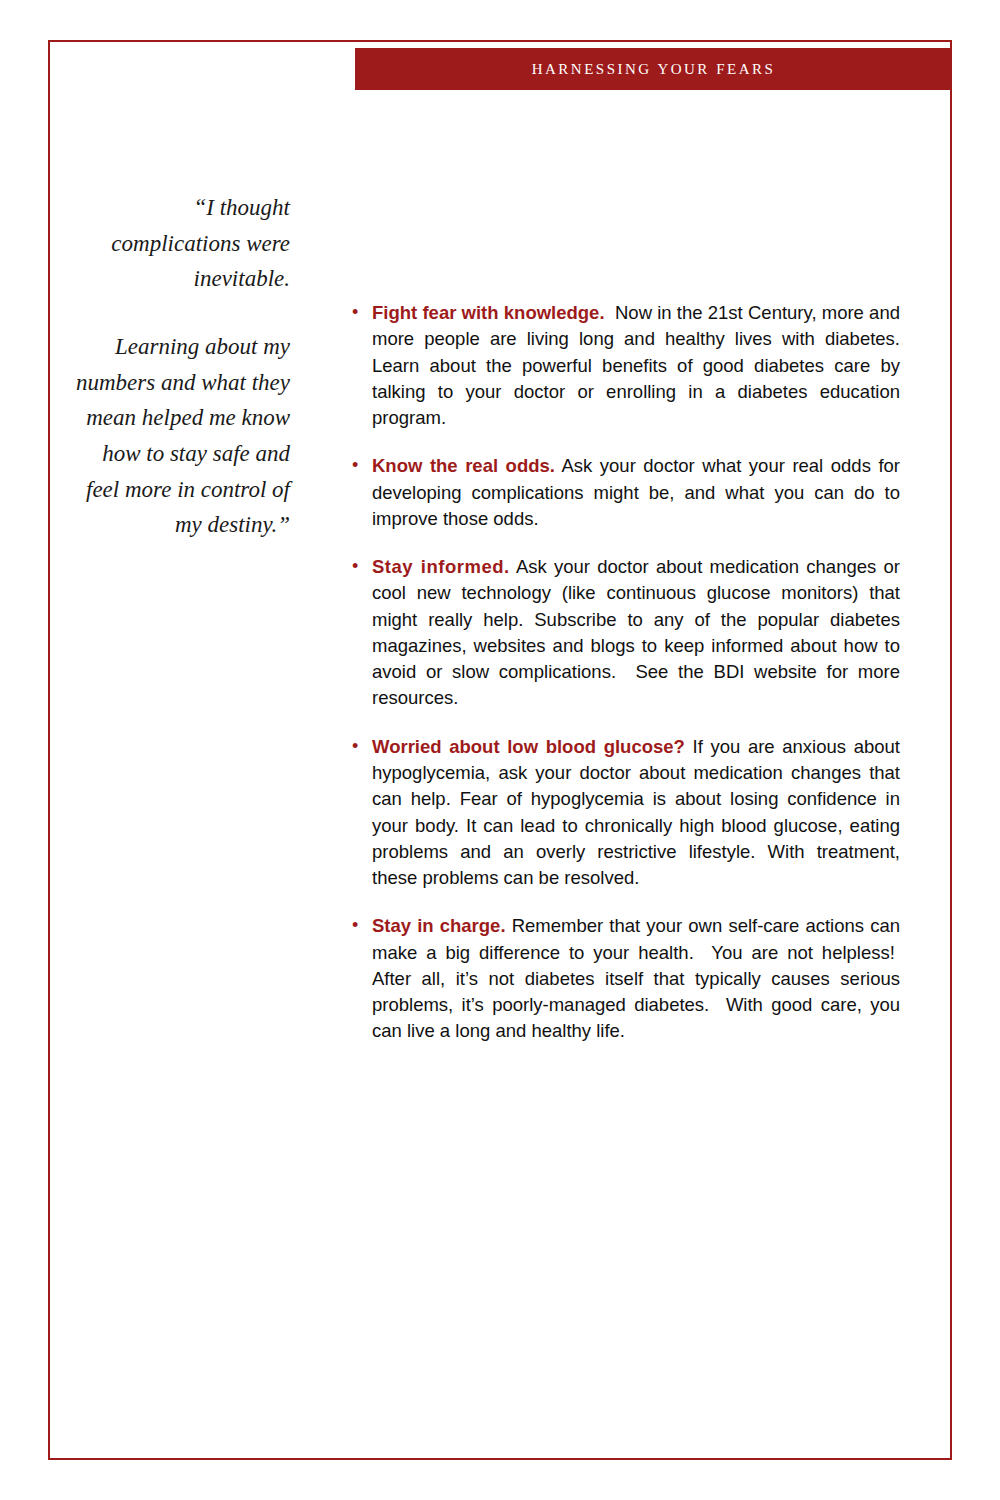HARNESSING YOUR FEARS
“I thought complications were inevitable.
Learning about my numbers and what they mean helped me know how to stay safe and feel more in control of my destiny.”
Fight fear with knowledge. Now in the 21st Century, more and more people are living long and healthy lives with diabetes. Learn about the powerful benefits of good diabetes care by talking to your doctor or enrolling in a diabetes education program.
Know the real odds. Ask your doctor what your real odds for developing complications might be, and what you can do to improve those odds.
Stay informed. Ask your doctor about medication changes or cool new technology (like continuous glucose monitors) that might really help. Subscribe to any of the popular diabetes magazines, websites and blogs to keep informed about how to avoid or slow complications. See the BDI website for more resources.
Worried about low blood glucose? If you are anxious about hypoglycemia, ask your doctor about medication changes that can help. Fear of hypoglycemia is about losing confidence in your body. It can lead to chronically high blood glucose, eating problems and an overly restrictive lifestyle. With treatment, these problems can be resolved.
Stay in charge. Remember that your own self-care actions can make a big difference to your health. You are not helpless! After all, it’s not diabetes itself that typically causes serious problems, it’s poorly-managed diabetes. With good care, you can live a long and healthy life.